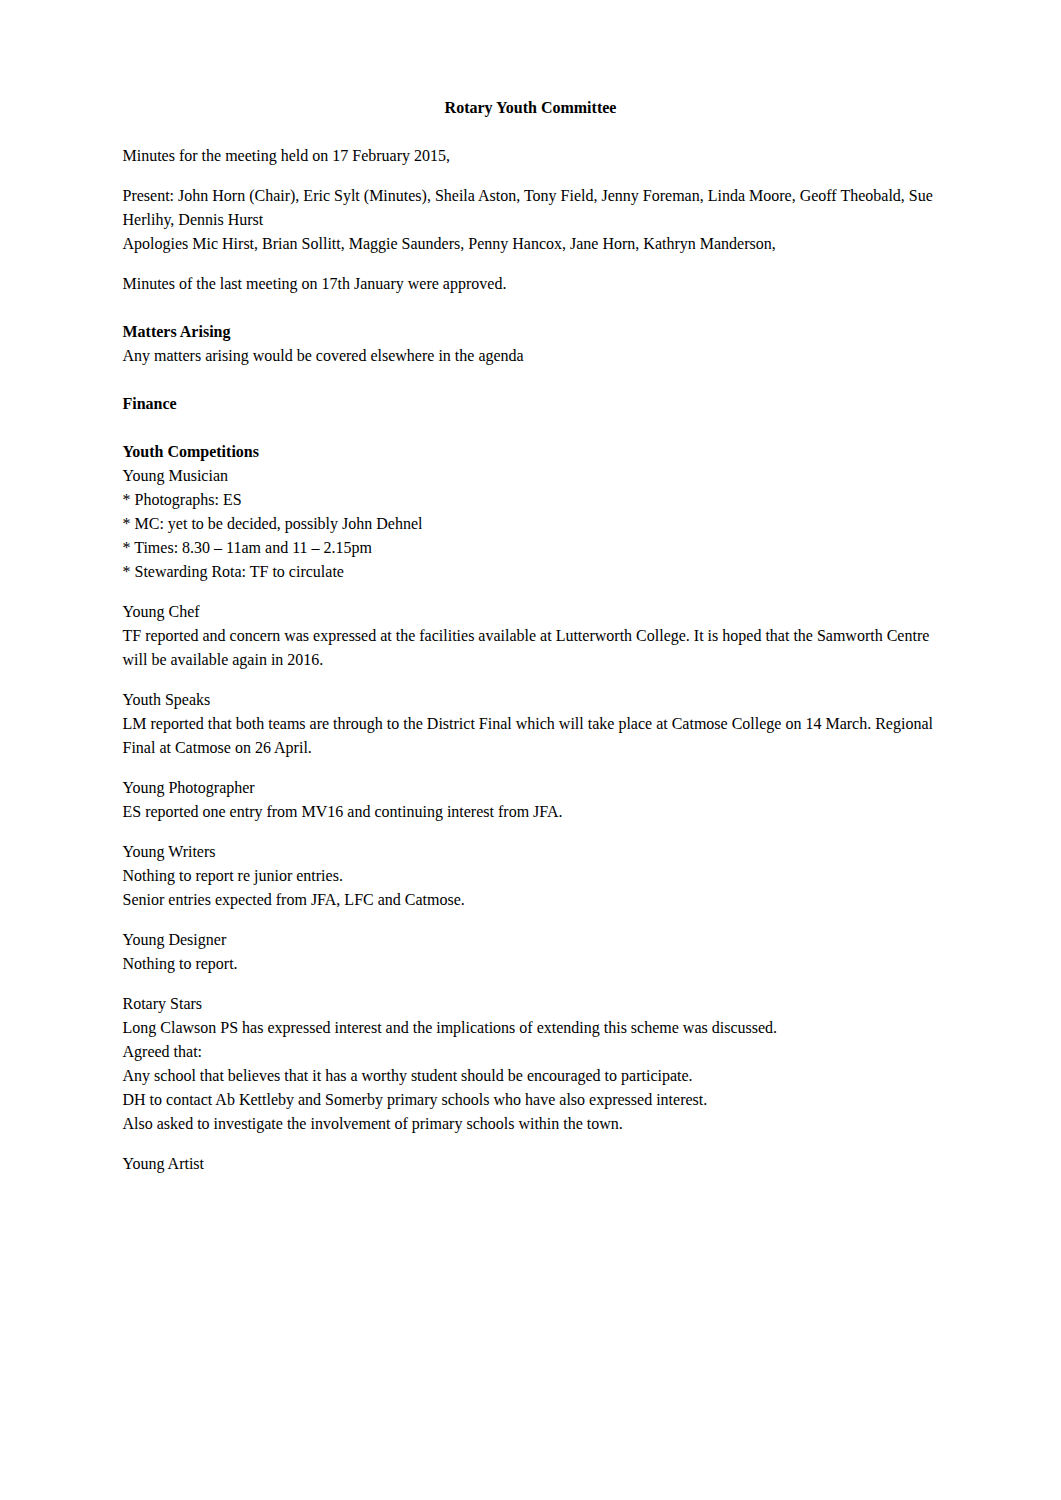Rotary Youth Committee
Minutes for the meeting held on 17 February 2015,
Present: John Horn (Chair), Eric Sylt (Minutes), Sheila Aston, Tony Field, Jenny Foreman, Linda Moore, Geoff Theobald, Sue Herlihy, Dennis Hurst
Apologies Mic Hirst, Brian Sollitt, Maggie Saunders, Penny Hancox, Jane Horn, Kathryn Manderson,
Minutes of the last meeting on 17th January were approved.
Matters Arising
Any matters arising would be covered elsewhere in the agenda
Finance
Youth Competitions
Young Musician
* Photographs: ES
* MC: yet to be decided, possibly John Dehnel
* Times: 8.30 – 11am and 11 – 2.15pm
* Stewarding Rota: TF to circulate
Young Chef
TF reported and concern was expressed at the facilities available at Lutterworth College. It is hoped that the Samworth Centre will be available again in 2016.
Youth Speaks
LM reported that both teams are through to the District Final which will take place at Catmose College on 14 March. Regional Final at Catmose on 26 April.
Young Photographer
ES reported one entry from MV16 and continuing interest from JFA.
Young Writers
Nothing to report re junior entries.
Senior entries expected from JFA, LFC and Catmose.
Young Designer
Nothing to report.
Rotary Stars
Long Clawson PS has expressed interest and the implications of extending this scheme was discussed.
Agreed that:
Any school that believes that it has a worthy student should be encouraged to participate.
DH to contact Ab Kettleby and Somerby primary schools who have also expressed interest.
Also asked to investigate the involvement of primary schools within the town.
Young Artist